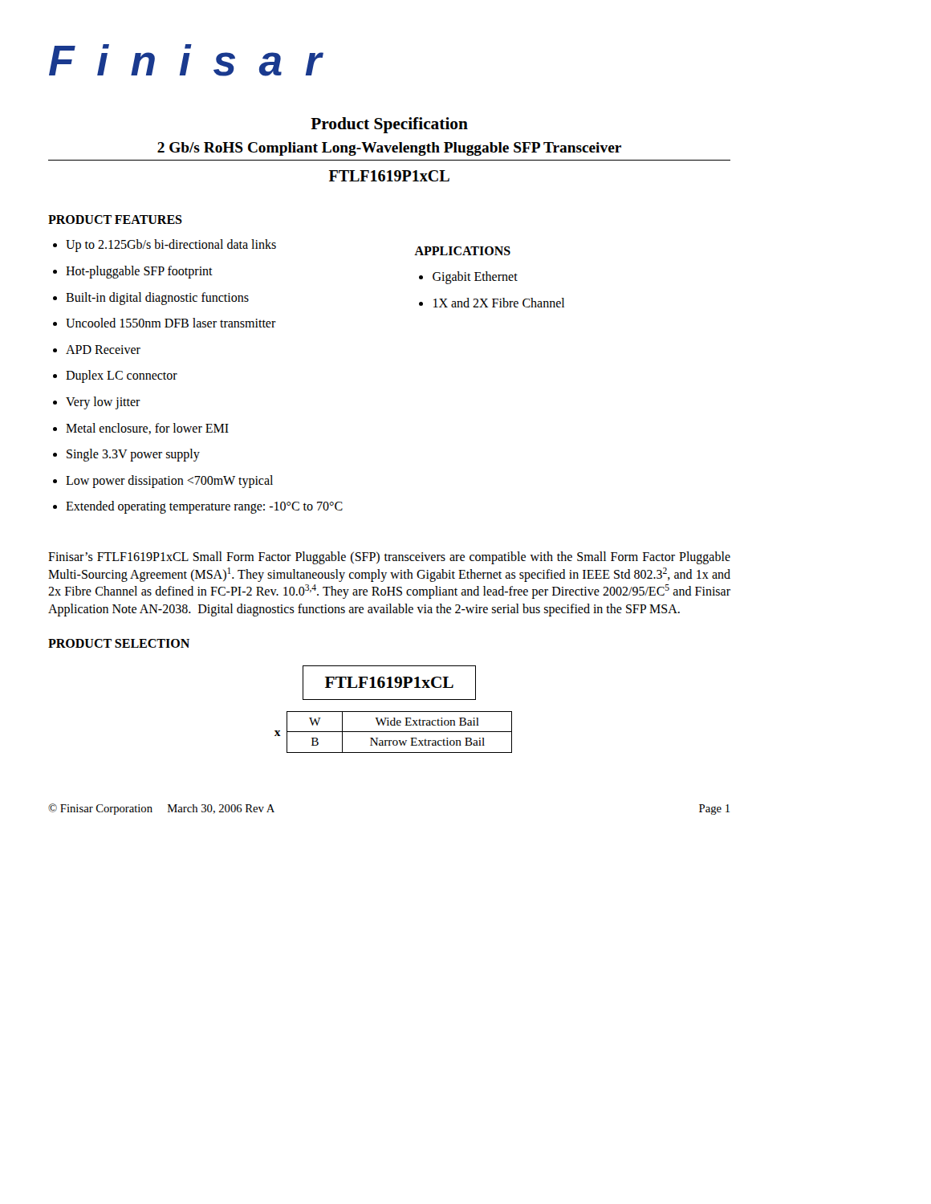F i n i s a r
Product Specification
2 Gb/s RoHS Compliant Long-Wavelength Pluggable SFP Transceiver
FTLF1619P1xCL
Product Features
Up to 2.125Gb/s bi-directional data links
Hot-pluggable SFP footprint
Built-in digital diagnostic functions
Uncooled 1550nm DFB laser transmitter
APD Receiver
Duplex LC connector
Very low jitter
Metal enclosure, for lower EMI
Single 3.3V power supply
Low power dissipation <700mW typical
Extended operating temperature range: -10°C to 70°C
Applications
Gigabit Ethernet
1X and 2X Fibre Channel
Finisar’s FTLF1619P1xCL Small Form Factor Pluggable (SFP) transceivers are compatible with the Small Form Factor Pluggable Multi-Sourcing Agreement (MSA)1. They simultaneously comply with Gigabit Ethernet as specified in IEEE Std 802.32, and 1x and 2x Fibre Channel as defined in FC-PI-2 Rev. 10.03,4. They are RoHS compliant and lead-free per Directive 2002/95/EC5 and Finisar Application Note AN-2038. Digital diagnostics functions are available via the 2-wire serial bus specified in the SFP MSA.
Product Selection
FTLF1619P1xCL
| x | W | Wide Extraction Bail |
| B | Narrow Extraction Bail |
© Finisar Corporation March 30, 2006 Rev A Page 1